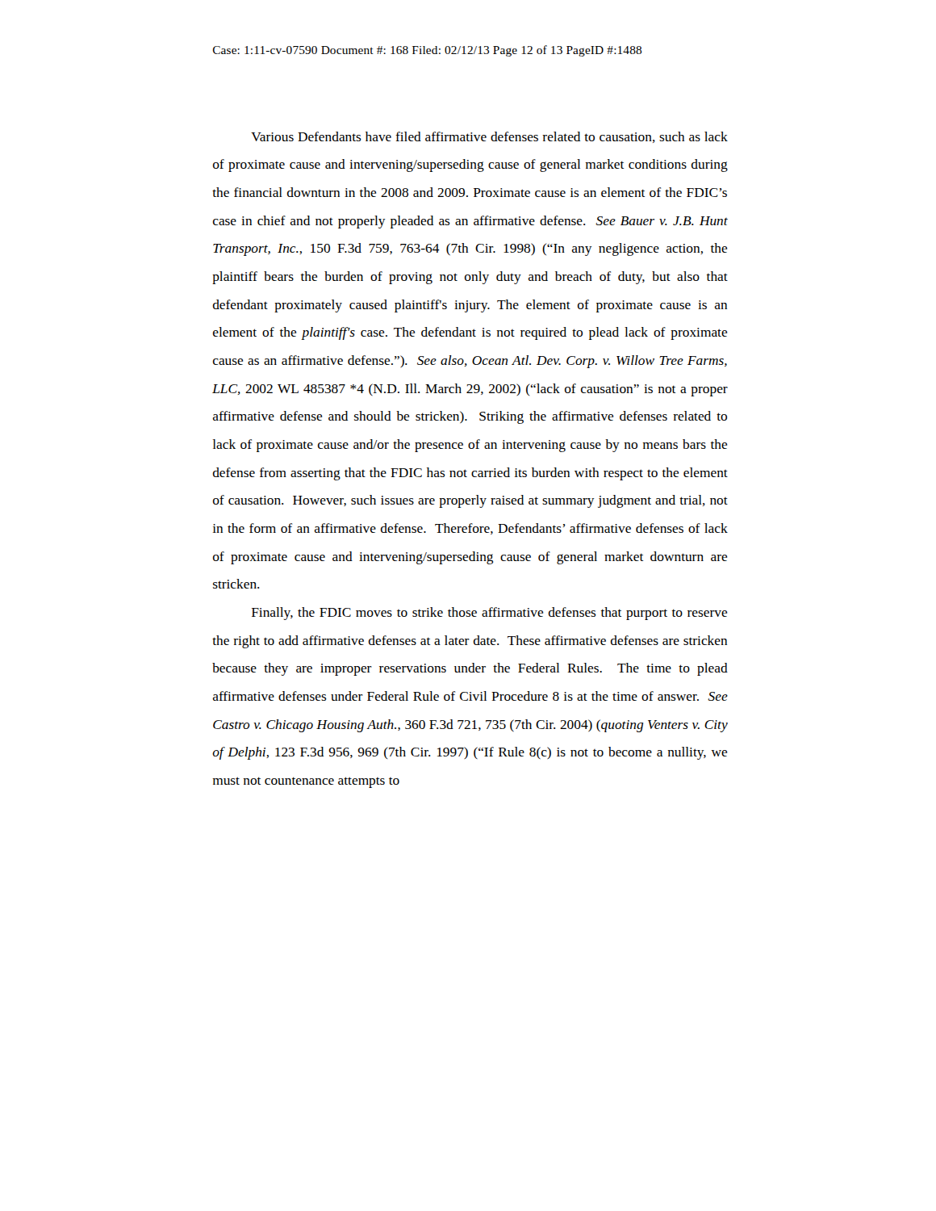Case: 1:11-cv-07590 Document #: 168 Filed: 02/12/13 Page 12 of 13 PageID #:1488
Various Defendants have filed affirmative defenses related to causation, such as lack of proximate cause and intervening/superseding cause of general market conditions during the financial downturn in the 2008 and 2009. Proximate cause is an element of the FDIC’s case in chief and not properly pleaded as an affirmative defense. See Bauer v. J.B. Hunt Transport, Inc., 150 F.3d 759, 763-64 (7th Cir. 1998) (“In any negligence action, the plaintiff bears the burden of proving not only duty and breach of duty, but also that defendant proximately caused plaintiff's injury. The element of proximate cause is an element of the plaintiff's case. The defendant is not required to plead lack of proximate cause as an affirmative defense.”). See also, Ocean Atl. Dev. Corp. v. Willow Tree Farms, LLC, 2002 WL 485387 *4 (N.D. Ill. March 29, 2002) (“lack of causation” is not a proper affirmative defense and should be stricken). Striking the affirmative defenses related to lack of proximate cause and/or the presence of an intervening cause by no means bars the defense from asserting that the FDIC has not carried its burden with respect to the element of causation. However, such issues are properly raised at summary judgment and trial, not in the form of an affirmative defense. Therefore, Defendants’ affirmative defenses of lack of proximate cause and intervening/superseding cause of general market downturn are stricken.
Finally, the FDIC moves to strike those affirmative defenses that purport to reserve the right to add affirmative defenses at a later date. These affirmative defenses are stricken because they are improper reservations under the Federal Rules. The time to plead affirmative defenses under Federal Rule of Civil Procedure 8 is at the time of answer. See Castro v. Chicago Housing Auth., 360 F.3d 721, 735 (7th Cir. 2004) (quoting Venters v. City of Delphi, 123 F.3d 956, 969 (7th Cir. 1997) (“If Rule 8(c) is not to become a nullity, we must not countenance attempts to